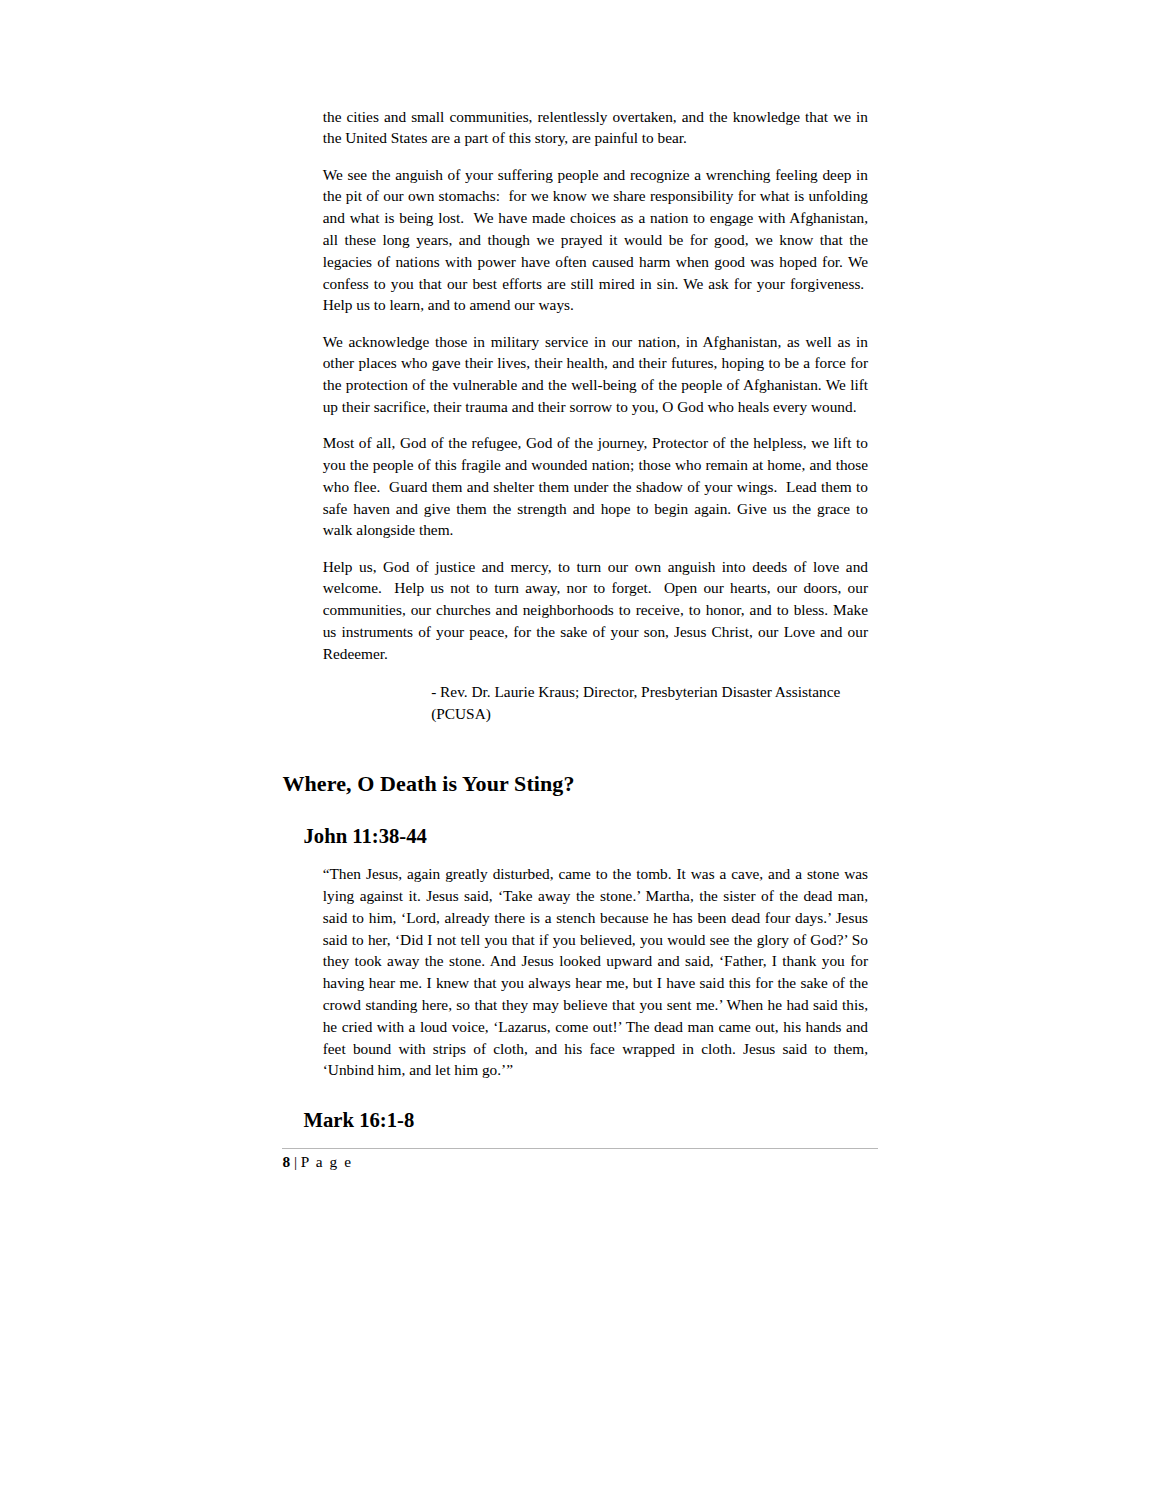the cities and small communities, relentlessly overtaken, and the knowledge that we in the United States are a part of this story, are painful to bear.
We see the anguish of your suffering people and recognize a wrenching feeling deep in the pit of our own stomachs: for we know we share responsibility for what is unfolding and what is being lost. We have made choices as a nation to engage with Afghanistan, all these long years, and though we prayed it would be for good, we know that the legacies of nations with power have often caused harm when good was hoped for. We confess to you that our best efforts are still mired in sin. We ask for your forgiveness. Help us to learn, and to amend our ways.
We acknowledge those in military service in our nation, in Afghanistan, as well as in other places who gave their lives, their health, and their futures, hoping to be a force for the protection of the vulnerable and the well-being of the people of Afghanistan. We lift up their sacrifice, their trauma and their sorrow to you, O God who heals every wound.
Most of all, God of the refugee, God of the journey, Protector of the helpless, we lift to you the people of this fragile and wounded nation; those who remain at home, and those who flee. Guard them and shelter them under the shadow of your wings. Lead them to safe haven and give them the strength and hope to begin again. Give us the grace to walk alongside them.
Help us, God of justice and mercy, to turn our own anguish into deeds of love and welcome. Help us not to turn away, nor to forget. Open our hearts, our doors, our communities, our churches and neighborhoods to receive, to honor, and to bless. Make us instruments of your peace, for the sake of your son, Jesus Christ, our Love and our Redeemer.
- Rev. Dr. Laurie Kraus; Director, Presbyterian Disaster Assistance (PCUSA)
Where, O Death is Your Sting?
John 11:38-44
“Then Jesus, again greatly disturbed, came to the tomb. It was a cave, and a stone was lying against it. Jesus said, ‘Take away the stone.’ Martha, the sister of the dead man, said to him, ‘Lord, already there is a stench because he has been dead four days.’ Jesus said to her, ‘Did I not tell you that if you believed, you would see the glory of God?’ So they took away the stone. And Jesus looked upward and said, ‘Father, I thank you for having hear me. I knew that you always hear me, but I have said this for the sake of the crowd standing here, so that they may believe that you sent me.’ When he had said this, he cried with a loud voice, ‘Lazarus, come out!’ The dead man came out, his hands and feet bound with strips of cloth, and his face wrapped in cloth. Jesus said to them, ‘Unbind him, and let him go.’”
Mark 16:1-8
8 | P a g e